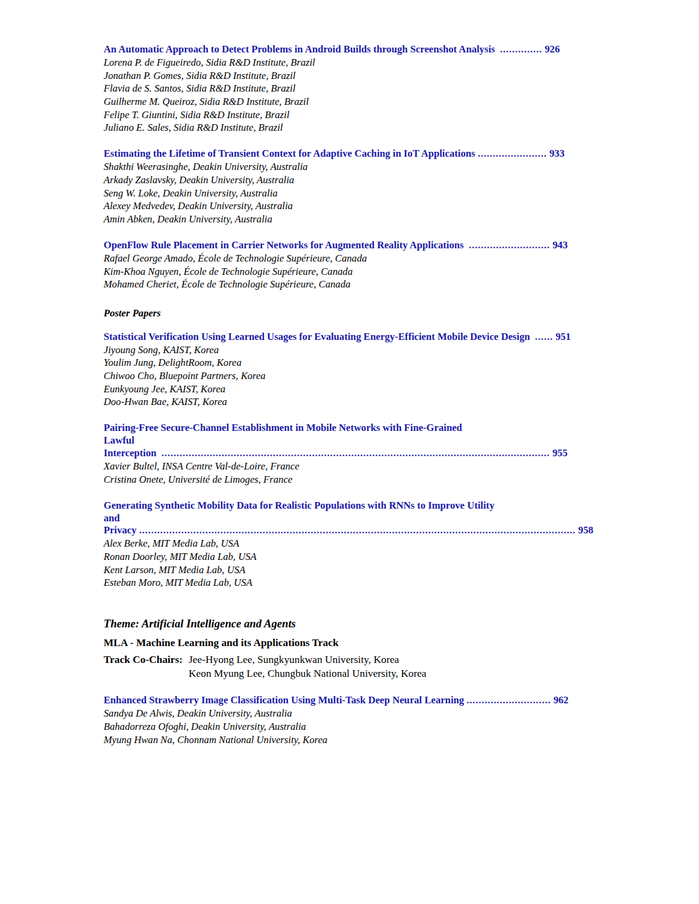An Automatic Approach to Detect Problems in Android Builds through Screenshot Analysis .............. 926
Lorena P. de Figueiredo, Sidia R&D Institute, Brazil
Jonathan P. Gomes, Sidia R&D Institute, Brazil
Flavia de S. Santos, Sidia R&D Institute, Brazil
Guilherme M. Queiroz, Sidia R&D Institute, Brazil
Felipe T. Giuntini, Sidia R&D Institute, Brazil
Juliano E. Sales, Sidia R&D Institute, Brazil
Estimating the Lifetime of Transient Context for Adaptive Caching in IoT Applications ....................... 933
Shakthi Weerasinghe, Deakin University, Australia
Arkady Zaslavsky, Deakin University, Australia
Seng W. Loke, Deakin University, Australia
Alexey Medvedev, Deakin University, Australia
Amin Abken, Deakin University, Australia
OpenFlow Rule Placement in Carrier Networks for Augmented Reality Applications ........................... 943
Rafael George Amado, École de Technologie Supérieure, Canada
Kim-Khoa Nguyen, École de Technologie Supérieure, Canada
Mohamed Cheriet, École de Technologie Supérieure, Canada
Poster Papers
Statistical Verification Using Learned Usages for Evaluating Energy-Efficient Mobile Device Design ...... 951
Jiyoung Song, KAIST, Korea
Youlim Jung, DelightRoom, Korea
Chiwoo Cho, Bluepoint Partners, Korea
Eunkyoung Jee, KAIST, Korea
Doo-Hwan Bae, KAIST, Korea
Pairing-Free Secure-Channel Establishment in Mobile Networks with Fine-Grained
Lawful Interception ................................................................................................................................. 955
Xavier Bultel, INSA Centre Val-de-Loire, France
Cristina Onete, Université de Limoges, France
Generating Synthetic Mobility Data for Realistic Populations with RNNs to Improve Utility
and Privacy ................................................................................................................................................. 958
Alex Berke, MIT Media Lab, USA
Ronan Doorley, MIT Media Lab, USA
Kent Larson, MIT Media Lab, USA
Esteban Moro, MIT Media Lab, USA
Theme: Artificial Intelligence and Agents
MLA - Machine Learning and its Applications Track
Track Co-Chairs:
Jee-Hyong Lee, Sungkyunkwan University, Korea
Keon Myung Lee, Chungbuk National University, Korea
Enhanced Strawberry Image Classification Using Multi-Task Deep Neural Learning ............................ 962
Sandya De Alwis, Deakin University, Australia
Bahadorreza Ofoghi, Deakin University, Australia
Myung Hwan Na, Chonnam National University, Korea